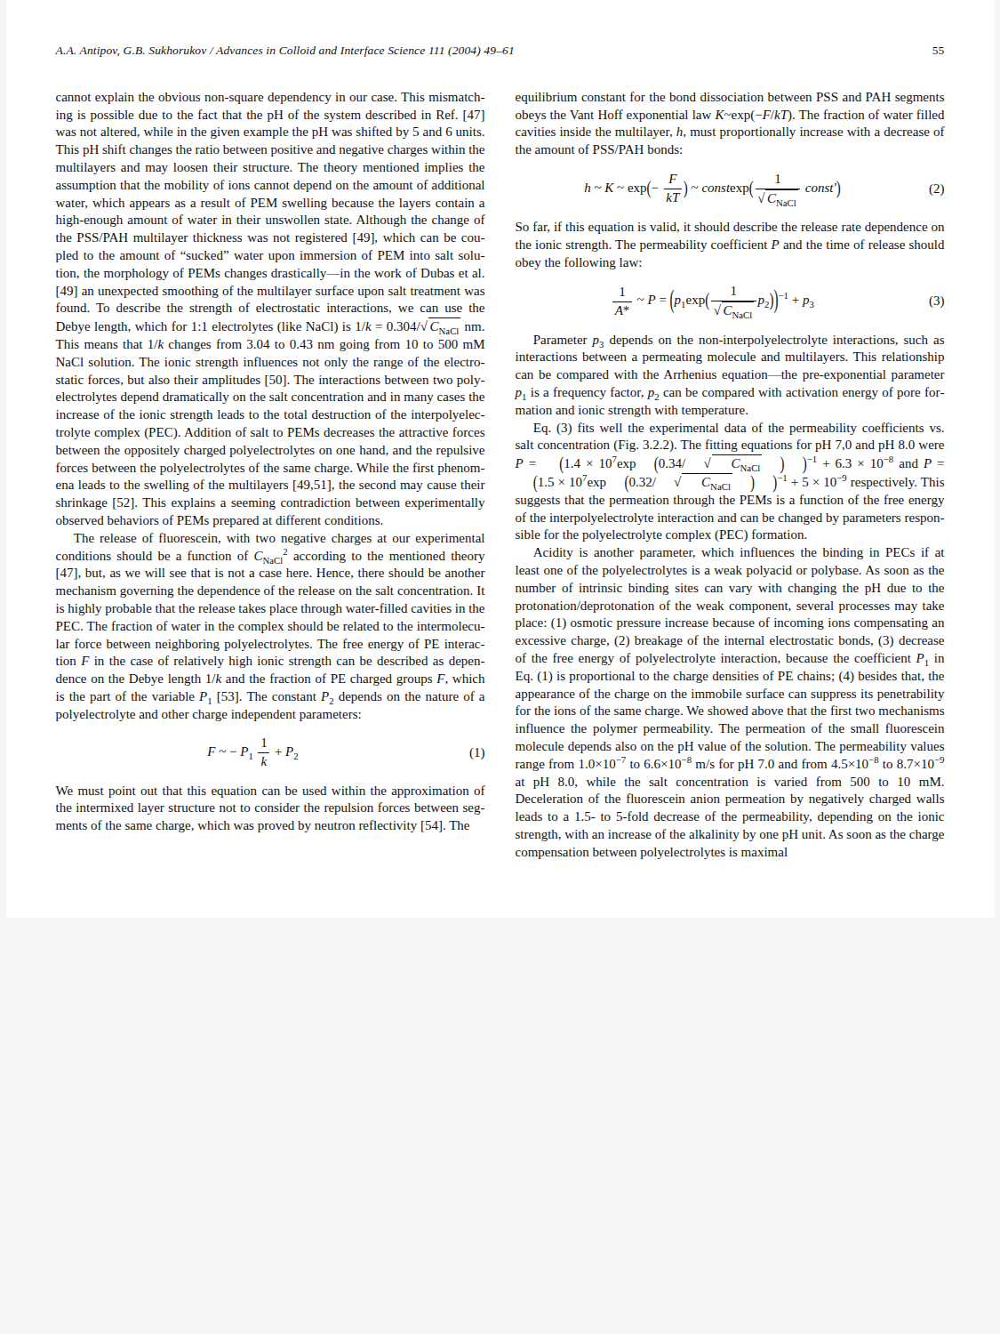A.A. Antipov, G.B. Sukhorukov / Advances in Colloid and Interface Science 111 (2004) 49–61 55
cannot explain the obvious non-square dependency in our case. This mismatching is possible due to the fact that the pH of the system described in Ref. [47] was not altered, while in the given example the pH was shifted by 5 and 6 units. This pH shift changes the ratio between positive and negative charges within the multilayers and may loosen their structure. The theory mentioned implies the assumption that the mobility of ions cannot depend on the amount of additional water, which appears as a result of PEM swelling because the layers contain a high-enough amount of water in their unswollen state. Although the change of the PSS/PAH multilayer thickness was not registered [49], which can be coupled to the amount of “sucked” water upon immersion of PEM into salt solution, the morphology of PEMs changes drastically—in the work of Dubas et al. [49] an unexpected smoothing of the multilayer surface upon salt treatment was found. To describe the strength of electrostatic interactions, we can use the Debye length, which for 1:1 electrolytes (like NaCl) is 1/k = 0.304/√CNaCl nm. This means that 1/k changes from 3.04 to 0.43 nm going from 10 to 500 mM NaCl solution. The ionic strength influences not only the range of the electrostatic forces, but also their amplitudes [50]. The interactions between two polyelectrolytes depend dramatically on the salt concentration and in many cases the increase of the ionic strength leads to the total destruction of the interpolyelectrolyte complex (PEC). Addition of salt to PEMs decreases the attractive forces between the oppositely charged polyelectrolytes on one hand, and the repulsive forces between the polyelectrolytes of the same charge. While the first phenomena leads to the swelling of the multilayers [49,51], the second may cause their shrinkage [52]. This explains a seeming contradiction between experimentally observed behaviors of PEMs prepared at different conditions.
The release of fluorescein, with two negative charges at our experimental conditions should be a function of CNaCl2 according to the mentioned theory [47], but, as we will see that is not a case here. Hence, there should be another mechanism governing the dependence of the release on the salt concentration. It is highly probable that the release takes place through water-filled cavities in the PEC. The fraction of water in the complex should be related to the intermolecular force between neighboring polyelectrolytes. The free energy of PE interaction F in the case of relatively high ionic strength can be described as dependence on the Debye length 1/k and the fraction of PE charged groups F, which is the part of the variable P1 [53]. The constant P2 depends on the nature of a polyelectrolyte and other charge independent parameters:
F ~ − P1 1 k + P2 (1)
We must point out that this equation can be used within the approximation of the intermixed layer structure not to consider the repulsion forces between segments of the same charge, which was proved by neutron reflectivity [54]. The
equilibrium constant for the bond dissociation between PSS and PAH segments obeys the Vant Hoff exponential law K~exp(−F/kT). The fraction of water filled cavities inside the multilayer, h, must proportionally increase with a decrease of the amount of PSS/PAH bonds:
h ~ K ~ exp(− FkT) ~ constexp(1√CNaCl const′) (2)
So far, if this equation is valid, it should describe the release rate dependence on the ionic strength. The permeability coefficient P and the time of release should obey the following law:
1 A* ~ P = (p1exp(1√CNaCl p2))−1 + p3 (3)
Parameter p3 depends on the non-interpolyelectrolyte interactions, such as interactions between a permeating molecule and multilayers. This relationship can be compared with the Arrhenius equation—the pre-exponential parameter p1 is a frequency factor, p2 can be compared with activation energy of pore formation and ionic strength with temperature.
Eq. (3) fits well the experimental data of the permeability coefficients vs. salt concentration (Fig. 3.2.2). The fitting equations for pH 7,0 and pH 8.0 were P = (1.4 × 107exp(0.34/√CNaCl))−1 + 6.3 × 10−8 and P = (1.5 × 107exp(0.32/√CNaCl))−1 + 5 × 10−9 respectively. This suggests that the permeation through the PEMs is a function of the free energy of the interpolyelectrolyte interaction and can be changed by parameters responsible for the polyelectrolyte complex (PEC) formation.
Acidity is another parameter, which influences the binding in PECs if at least one of the polyelectrolytes is a weak polyacid or polybase. As soon as the number of intrinsic binding sites can vary with changing the pH due to the protonation/deprotonation of the weak component, several processes may take place: (1) osmotic pressure increase because of incoming ions compensating an excessive charge, (2) breakage of the internal electrostatic bonds, (3) decrease of the free energy of polyelectrolyte interaction, because the coefficient P1 in Eq. (1) is proportional to the charge densities of PE chains; (4) besides that, the appearance of the charge on the immobile surface can suppress its penetrability for the ions of the same charge. We showed above that the first two mechanisms influence the polymer permeability. The permeation of the small fluorescein molecule depends also on the pH value of the solution. The permeability values range from 1.0×10−7 to 6.6×10−8 m/s for pH 7.0 and from 4.5×10−8 to 8.7×10−9 at pH 8.0, while the salt concentration is varied from 500 to 10 mM. Deceleration of the fluorescein anion permeation by negatively charged walls leads to a 1.5- to 5-fold decrease of the permeability, depending on the ionic strength, with an increase of the alkalinity by one pH unit. As soon as the charge compensation between polyelectrolytes is maximal